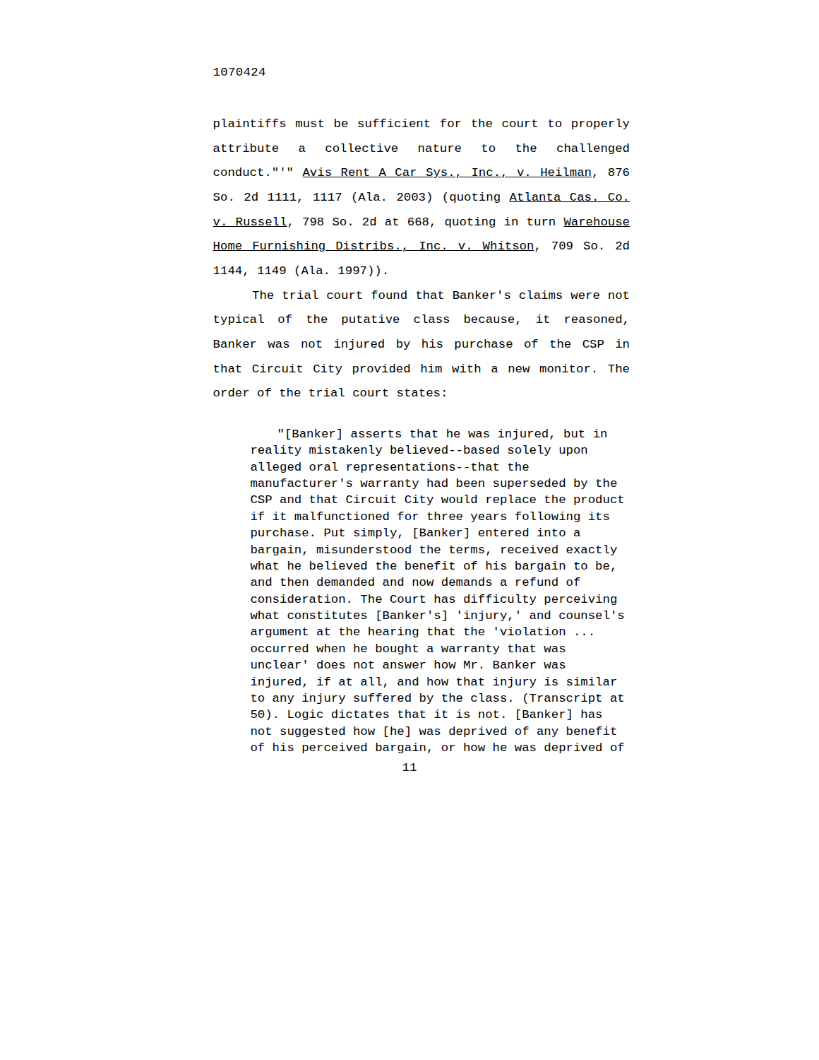1070424
plaintiffs must be sufficient for the court to properly attribute a collective nature to the challenged conduct."'" Avis Rent A Car Sys., Inc., v. Heilman, 876 So. 2d 1111, 1117 (Ala. 2003) (quoting Atlanta Cas. Co. v. Russell, 798 So. 2d at 668, quoting in turn Warehouse Home Furnishing Distribs., Inc. v. Whitson, 709 So. 2d 1144, 1149 (Ala. 1997)).
The trial court found that Banker's claims were not typical of the putative class because, it reasoned, Banker was not injured by his purchase of the CSP in that Circuit City provided him with a new monitor. The order of the trial court states:
"[Banker] asserts that he was injured, but in reality mistakenly believed--based solely upon alleged oral representations--that the manufacturer's warranty had been superseded by the CSP and that Circuit City would replace the product if it malfunctioned for three years following its purchase. Put simply, [Banker] entered into a bargain, misunderstood the terms, received exactly what he believed the benefit of his bargain to be, and then demanded and now demands a refund of consideration. The Court has difficulty perceiving what constitutes [Banker's] 'injury,' and counsel's argument at the hearing that the 'violation ... occurred when he bought a warranty that was unclear' does not answer how Mr. Banker was injured, if at all, and how that injury is similar to any injury suffered by the class. (Transcript at 50). Logic dictates that it is not. [Banker] has not suggested how [he] was deprived of any benefit of his perceived bargain, or how he was deprived of
11